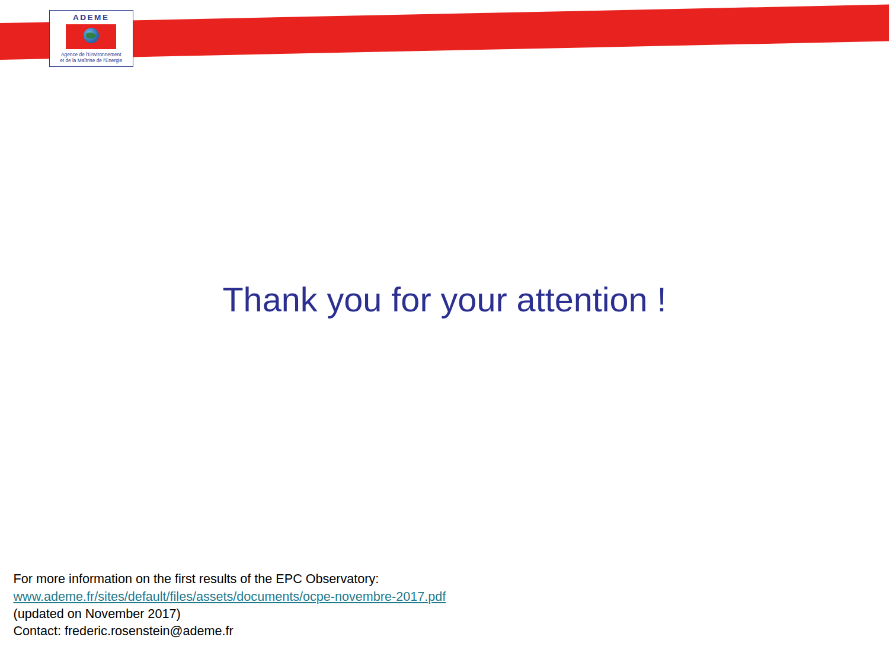ADEME
Agence de l'Environnement
et de la Maîtrise de l'Energie
Thank you for your attention !
For more information on the first results of the EPC Observatory:
www.ademe.fr/sites/default/files/assets/documents/ocpe-novembre-2017.pdf
(updated on November 2017)
Contact: frederic.rosenstein@ademe.fr